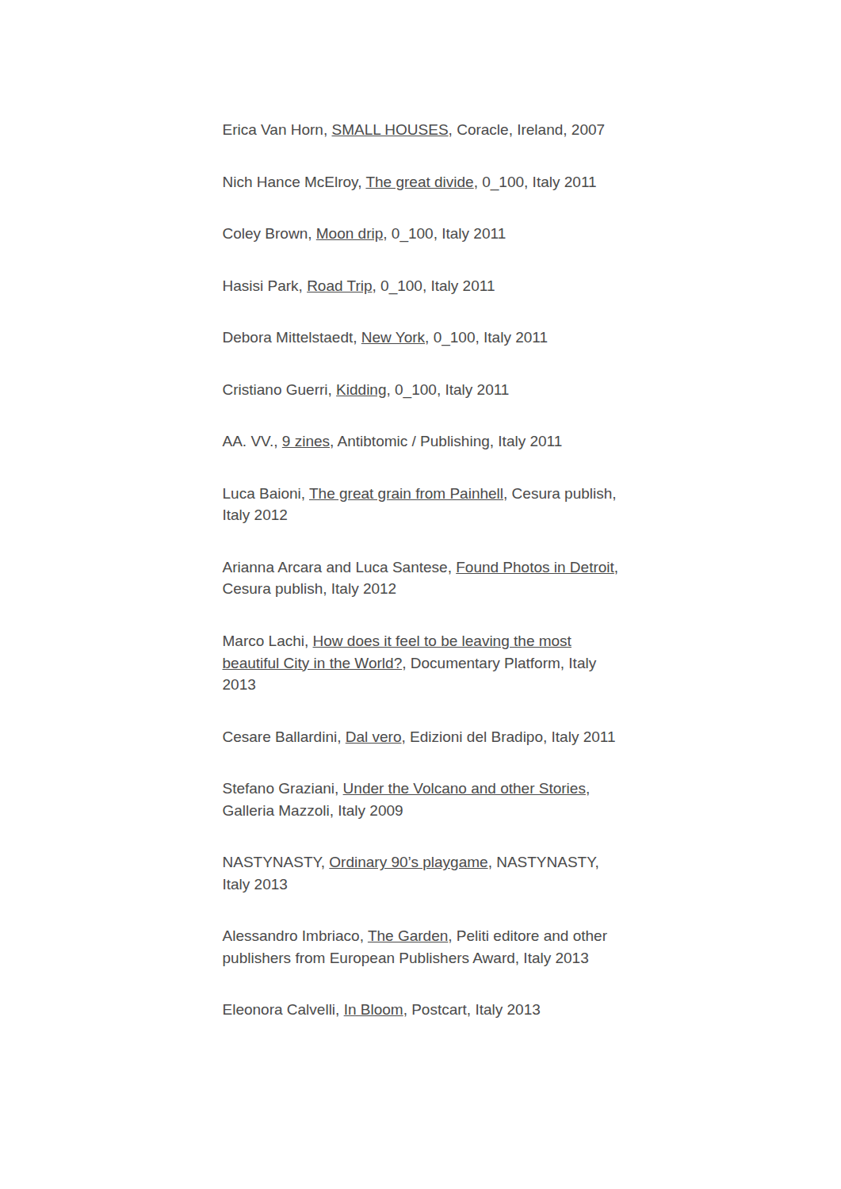Erica Van Horn, SMALL HOUSES, Coracle, Ireland, 2007
Nich Hance McElroy, The great divide, 0_100, Italy 2011
Coley Brown, Moon drip, 0_100, Italy 2011
Hasisi Park, Road Trip, 0_100, Italy 2011
Debora Mittelstaedt, New York, 0_100, Italy 2011
Cristiano Guerri, Kidding, 0_100, Italy 2011
AA. VV., 9 zines, Antibtomic / Publishing, Italy 2011
Luca Baioni, The great grain from Painhell, Cesura publish, Italy 2012
Arianna Arcara and Luca Santese, Found Photos in Detroit, Cesura publish, Italy 2012
Marco Lachi, How does it feel to be leaving the most beautiful City in the World?, Documentary Platform, Italy 2013
Cesare Ballardini, Dal vero, Edizioni del Bradipo, Italy 2011
Stefano Graziani, Under the Volcano and other Stories, Galleria Mazzoli, Italy 2009
NASTYNASTY, Ordinary 90’s playgame, NASTYNASTY, Italy 2013
Alessandro Imbriaco, The Garden, Peliti editore and other publishers from European Publishers Award, Italy 2013
Eleonora Calvelli, In Bloom, Postcart, Italy 2013